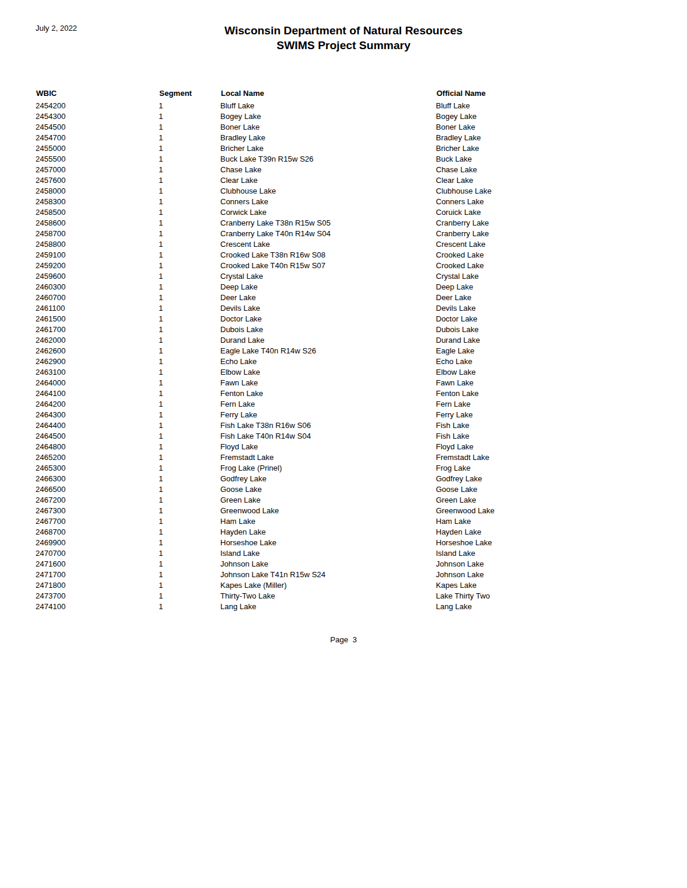July 2, 2022
Wisconsin Department of Natural Resources
SWIMS Project Summary
| WBIC | Segment | Local Name | Official Name |
| --- | --- | --- | --- |
| 2454200 | 1 | Bluff Lake | Bluff Lake |
| 2454300 | 1 | Bogey Lake | Bogey Lake |
| 2454500 | 1 | Boner Lake | Boner Lake |
| 2454700 | 1 | Bradley Lake | Bradley Lake |
| 2455000 | 1 | Bricher Lake | Bricher Lake |
| 2455500 | 1 | Buck Lake T39n R15w S26 | Buck Lake |
| 2457000 | 1 | Chase Lake | Chase Lake |
| 2457600 | 1 | Clear Lake | Clear Lake |
| 2458000 | 1 | Clubhouse Lake | Clubhouse Lake |
| 2458300 | 1 | Conners Lake | Conners Lake |
| 2458500 | 1 | Corwick Lake | Coruick Lake |
| 2458600 | 1 | Cranberry Lake T38n R15w S05 | Cranberry Lake |
| 2458700 | 1 | Cranberry Lake T40n R14w S04 | Cranberry Lake |
| 2458800 | 1 | Crescent Lake | Crescent Lake |
| 2459100 | 1 | Crooked Lake T38n R16w S08 | Crooked Lake |
| 2459200 | 1 | Crooked Lake T40n R15w S07 | Crooked Lake |
| 2459600 | 1 | Crystal Lake | Crystal Lake |
| 2460300 | 1 | Deep Lake | Deep Lake |
| 2460700 | 1 | Deer Lake | Deer Lake |
| 2461100 | 1 | Devils Lake | Devils Lake |
| 2461500 | 1 | Doctor Lake | Doctor Lake |
| 2461700 | 1 | Dubois Lake | Dubois Lake |
| 2462000 | 1 | Durand Lake | Durand Lake |
| 2462600 | 1 | Eagle Lake T40n R14w S26 | Eagle Lake |
| 2462900 | 1 | Echo Lake | Echo Lake |
| 2463100 | 1 | Elbow Lake | Elbow Lake |
| 2464000 | 1 | Fawn Lake | Fawn Lake |
| 2464100 | 1 | Fenton Lake | Fenton Lake |
| 2464200 | 1 | Fern Lake | Fern Lake |
| 2464300 | 1 | Ferry Lake | Ferry Lake |
| 2464400 | 1 | Fish Lake T38n R16w S06 | Fish Lake |
| 2464500 | 1 | Fish Lake T40n R14w S04 | Fish Lake |
| 2464800 | 1 | Floyd Lake | Floyd Lake |
| 2465200 | 1 | Fremstadt Lake | Fremstadt Lake |
| 2465300 | 1 | Frog Lake (Prinel) | Frog Lake |
| 2466300 | 1 | Godfrey Lake | Godfrey Lake |
| 2466500 | 1 | Goose Lake | Goose Lake |
| 2467200 | 1 | Green Lake | Green Lake |
| 2467300 | 1 | Greenwood Lake | Greenwood Lake |
| 2467700 | 1 | Ham Lake | Ham Lake |
| 2468700 | 1 | Hayden Lake | Hayden Lake |
| 2469900 | 1 | Horseshoe Lake | Horseshoe Lake |
| 2470700 | 1 | Island Lake | Island Lake |
| 2471600 | 1 | Johnson Lake | Johnson Lake |
| 2471700 | 1 | Johnson Lake T41n R15w S24 | Johnson Lake |
| 2471800 | 1 | Kapes Lake (Miller) | Kapes Lake |
| 2473700 | 1 | Thirty-Two Lake | Lake Thirty Two |
| 2474100 | 1 | Lang Lake | Lang Lake |
Page 3